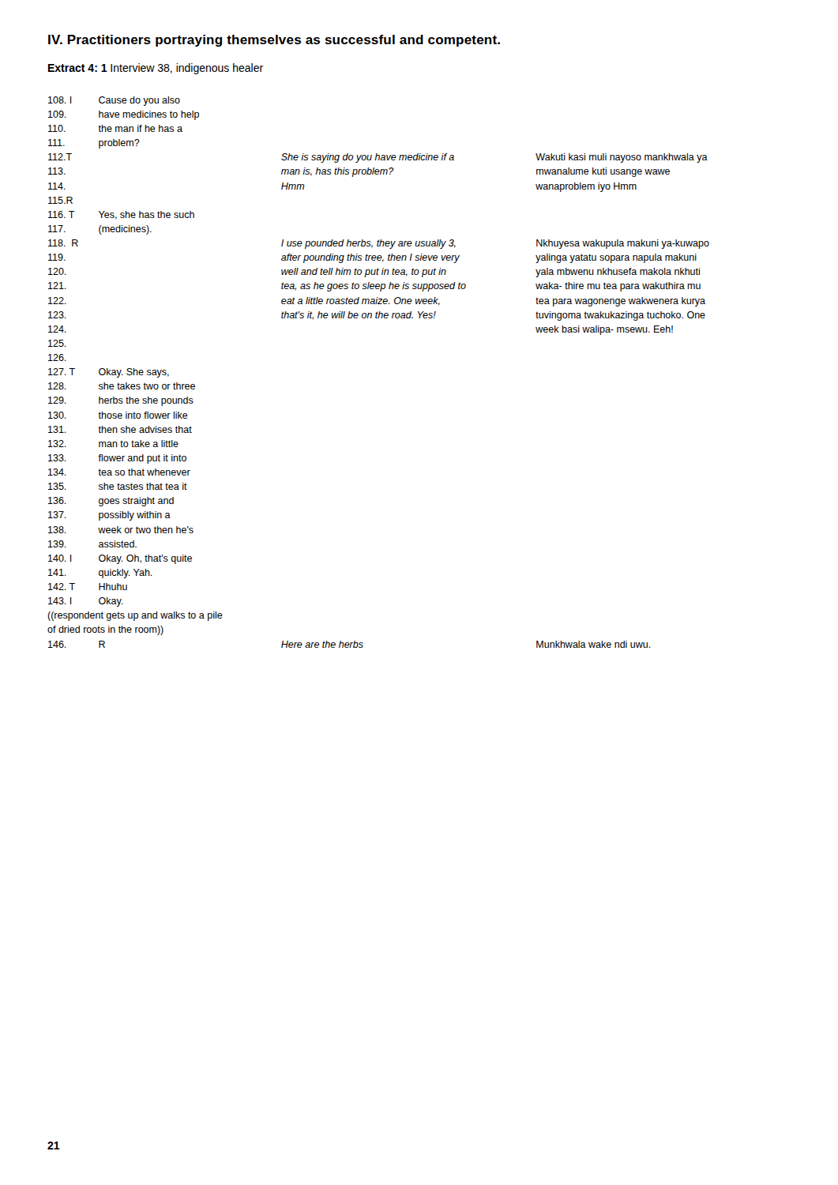IV. Practitioners portraying themselves as successful and competent.
Extract 4: 1 Interview 38, indigenous healer
| 108. I | Cause do you also | | |
| 109. | have medicines to help | | |
| 110. | the man if he has a | | |
| 111. | problem? | | |
| 112.T | | She is saying do you have medicine if a | Wakuti kasi muli nayoso mankhwala ya |
| 113. | | man is, has this problem? | mwanalume kuti usange wawe |
| 114. | | Hmm | wanaproblem iyo Hmm |
| 115.R | | | |
| 116. T | Yes, she has the such | | |
| 117. | (medicines). | | |
| 118. R | | I use pounded herbs, they are usually 3, | Nkhuyesa wakupula makuni ya-kuwapo |
| 119. | | after pounding this tree, then I sieve very | yalinga yatatu sopara napula makuni |
| 120. | | well and tell him to put in tea, to put in | yala mbwenu nkhusefa makola nkhuti |
| 121. | | tea, as he goes to sleep he is supposed to | waka- thire mu tea para wakuthira mu |
| 122. | | eat a little roasted maize. One week, | tea para wagonenge wakwenera kurya |
| 123. | | that's it, he will be on the road. Yes! | tuvingoma twakukazinga tuchoko. One |
| 124. | | | week basi walipa- msewu. Eeh! |
| 125. | | | |
| 126. | | | |
| 127. T | Okay. She says, | | |
| 128. | she takes two or three | | |
| 129. | herbs the she pounds | | |
| 130. | those into flower like | | |
| 131. | then she advises that | | |
| 132. | man to take a little | | |
| 133. | flower and put it into | | |
| 134. | tea so that whenever | | |
| 135. | she tastes that tea it | | |
| 136. | goes straight and | | |
| 137. | possibly within a | | |
| 138. | week or two then he's | | |
| 139. | assisted. | | |
| 140. I | Okay. Oh, that's quite | | |
| 141. | quickly. Yah. | | |
| 142. T | Hhuhu | | |
| 143. I | Okay. | | |
((respondent gets up and walks to a pile
of dried roots in the room))
| 146. | R | Here are the herbs | Munkhwala wake ndi uwu. |
21